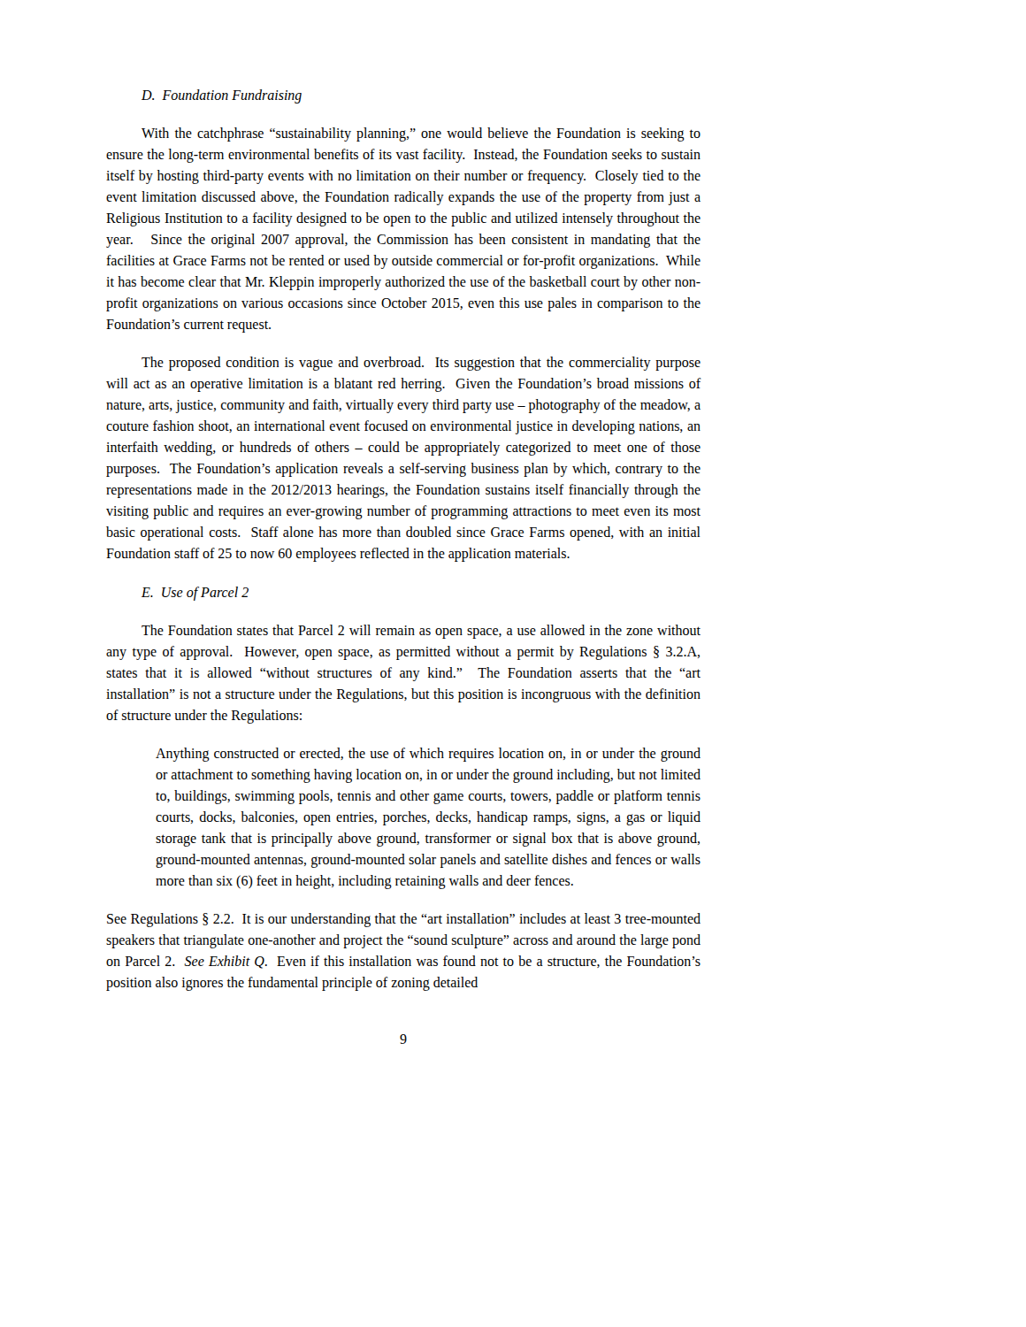D. Foundation Fundraising
With the catchphrase “sustainability planning,” one would believe the Foundation is seeking to ensure the long-term environmental benefits of its vast facility. Instead, the Foundation seeks to sustain itself by hosting third-party events with no limitation on their number or frequency. Closely tied to the event limitation discussed above, the Foundation radically expands the use of the property from just a Religious Institution to a facility designed to be open to the public and utilized intensely throughout the year. Since the original 2007 approval, the Commission has been consistent in mandating that the facilities at Grace Farms not be rented or used by outside commercial or for-profit organizations. While it has become clear that Mr. Kleppin improperly authorized the use of the basketball court by other non-profit organizations on various occasions since October 2015, even this use pales in comparison to the Foundation’s current request.
The proposed condition is vague and overbroad. Its suggestion that the commerciality purpose will act as an operative limitation is a blatant red herring. Given the Foundation’s broad missions of nature, arts, justice, community and faith, virtually every third party use – photography of the meadow, a couture fashion shoot, an international event focused on environmental justice in developing nations, an interfaith wedding, or hundreds of others – could be appropriately categorized to meet one of those purposes. The Foundation’s application reveals a self-serving business plan by which, contrary to the representations made in the 2012/2013 hearings, the Foundation sustains itself financially through the visiting public and requires an ever-growing number of programming attractions to meet even its most basic operational costs. Staff alone has more than doubled since Grace Farms opened, with an initial Foundation staff of 25 to now 60 employees reflected in the application materials.
E. Use of Parcel 2
The Foundation states that Parcel 2 will remain as open space, a use allowed in the zone without any type of approval. However, open space, as permitted without a permit by Regulations § 3.2.A, states that it is allowed “without structures of any kind.” The Foundation asserts that the “art installation” is not a structure under the Regulations, but this position is incongruous with the definition of structure under the Regulations:
Anything constructed or erected, the use of which requires location on, in or under the ground or attachment to something having location on, in or under the ground including, but not limited to, buildings, swimming pools, tennis and other game courts, towers, paddle or platform tennis courts, docks, balconies, open entries, porches, decks, handicap ramps, signs, a gas or liquid storage tank that is principally above ground, transformer or signal box that is above ground, ground-mounted antennas, ground-mounted solar panels and satellite dishes and fences or walls more than six (6) feet in height, including retaining walls and deer fences.
See Regulations § 2.2. It is our understanding that the “art installation” includes at least 3 tree-mounted speakers that triangulate one-another and project the “sound sculpture” across and around the large pond on Parcel 2. See Exhibit Q. Even if this installation was found not to be a structure, the Foundation’s position also ignores the fundamental principle of zoning detailed
9